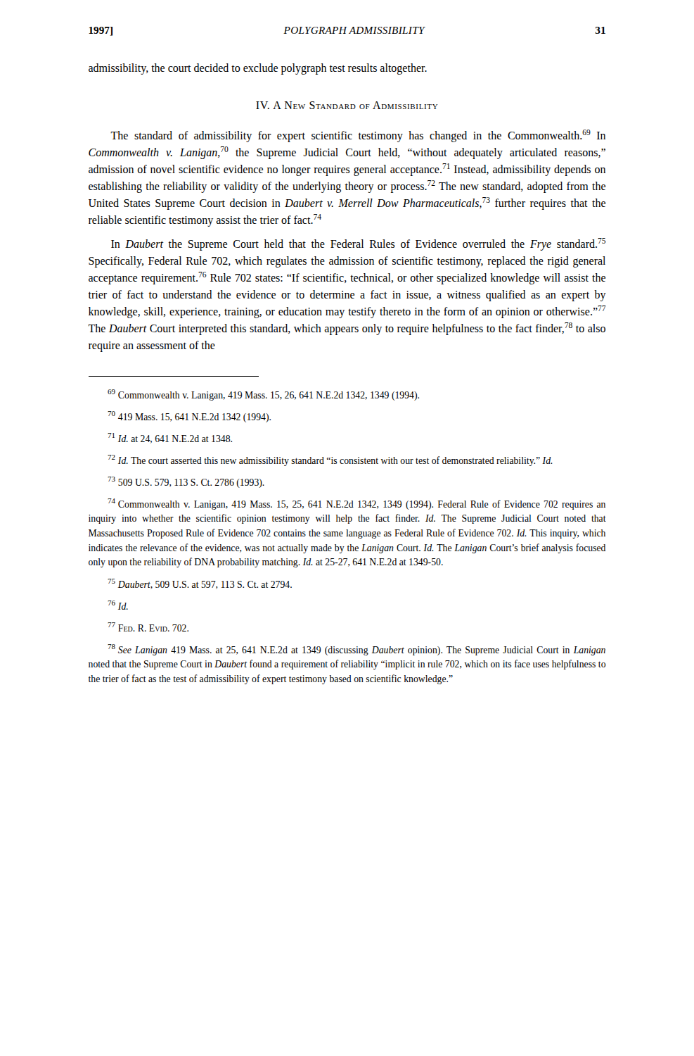1997] POLYGRAPH ADMISSIBILITY 31
admissibility, the court decided to exclude polygraph test results altogether.
IV. A New Standard of Admissibility
The standard of admissibility for expert scientific testimony has changed in the Commonwealth.69 In Commonwealth v. Lanigan,70 the Supreme Judicial Court held, “without adequately articulated reasons,” admission of novel scientific evidence no longer requires general acceptance.71 Instead, admissibility depends on establishing the reliability or validity of the underlying theory or process.72 The new standard, adopted from the United States Supreme Court decision in Daubert v. Merrell Dow Pharmaceuticals,73 further requires that the reliable scientific testimony assist the trier of fact.74
In Daubert the Supreme Court held that the Federal Rules of Evidence overruled the Frye standard.75 Specifically, Federal Rule 702, which regulates the admission of scientific testimony, replaced the rigid general acceptance requirement.76 Rule 702 states: “If scientific, technical, or other specialized knowledge will assist the trier of fact to understand the evidence or to determine a fact in issue, a witness qualified as an expert by knowledge, skill, experience, training, or education may testify thereto in the form of an opinion or otherwise.”77 The Daubert Court interpreted this standard, which appears only to require helpfulness to the fact finder,78 to also require an assessment of the
69 Commonwealth v. Lanigan, 419 Mass. 15, 26, 641 N.E.2d 1342, 1349 (1994).
70419 Mass. 15, 641 N.E.2d 1342 (1994).
71 Id. at 24, 641 N.E.2d at 1348.
72 Id. The court asserted this new admissibility standard “is consistent with our test of demonstrated reliability.” Id.
73509 U.S. 579, 113 S. Ct. 2786 (1993).
74 Commonwealth v. Lanigan, 419 Mass. 15, 25, 641 N.E.2d 1342, 1349 (1994). Federal Rule of Evidence 702 requires an inquiry into whether the scientific opinion testimony will help the fact finder. Id. The Supreme Judicial Court noted that Massachusetts Proposed Rule of Evidence 702 contains the same language as Federal Rule of Evidence 702. Id. This inquiry, which indicates the relevance of the evidence, was not actually made by the Lanigan Court. Id. The Lanigan Court’s brief analysis focused only upon the reliability of DNA probability matching. Id. at 25-27, 641 N.E.2d at 1349-50.
75 Daubert, 509 U.S. at 597, 113 S. Ct. at 2794.
76 Id.
77 Fed. R. Evid. 702.
78 See Lanigan 419 Mass. at 25, 641 N.E.2d at 1349 (discussing Daubert opinion). The Supreme Judicial Court in Lanigan noted that the Supreme Court in Daubert found a requirement of reliability “implicit in rule 702, which on its face uses helpfulness to the trier of fact as the test of admissibility of expert testimony based on scientific knowledge.”